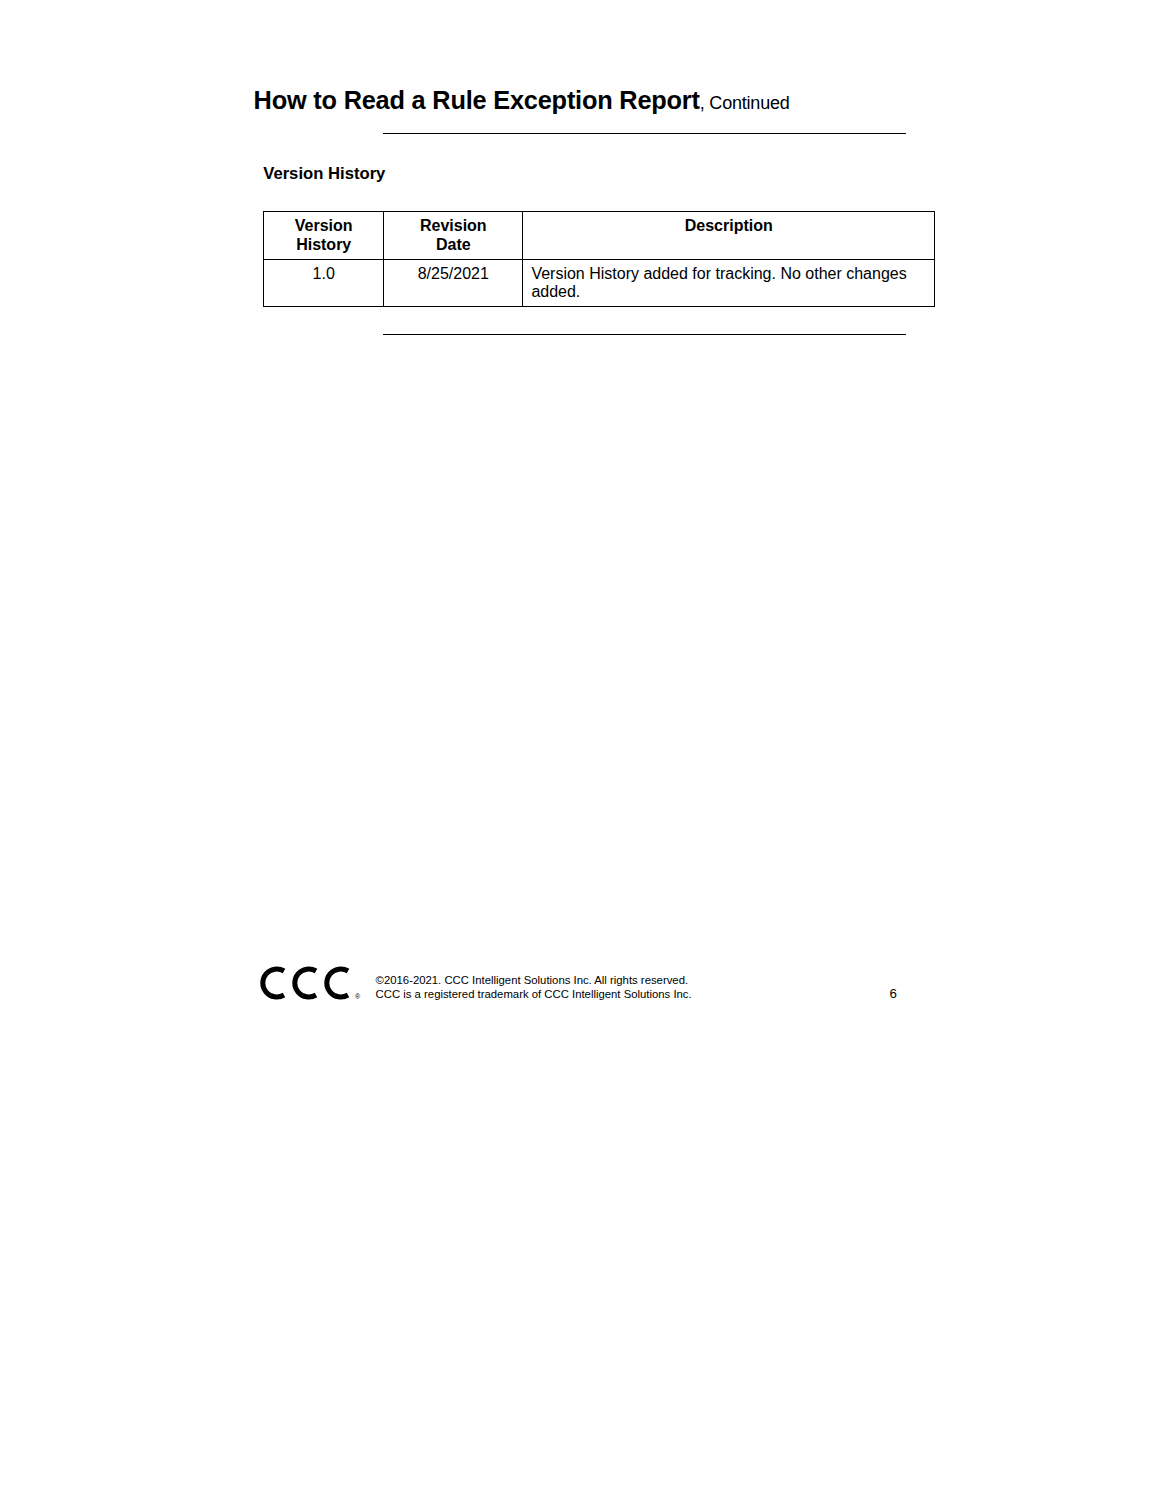How to Read a Rule Exception Report, Continued
Version History
| Version History | Revision Date | Description |
| --- | --- | --- |
| 1.0 | 8/25/2021 | Version History added for tracking. No other changes added. |
®
©2016-2021. CCC Intelligent Solutions Inc. All rights reserved.
CCC is a registered trademark of CCC Intelligent Solutions Inc.
6